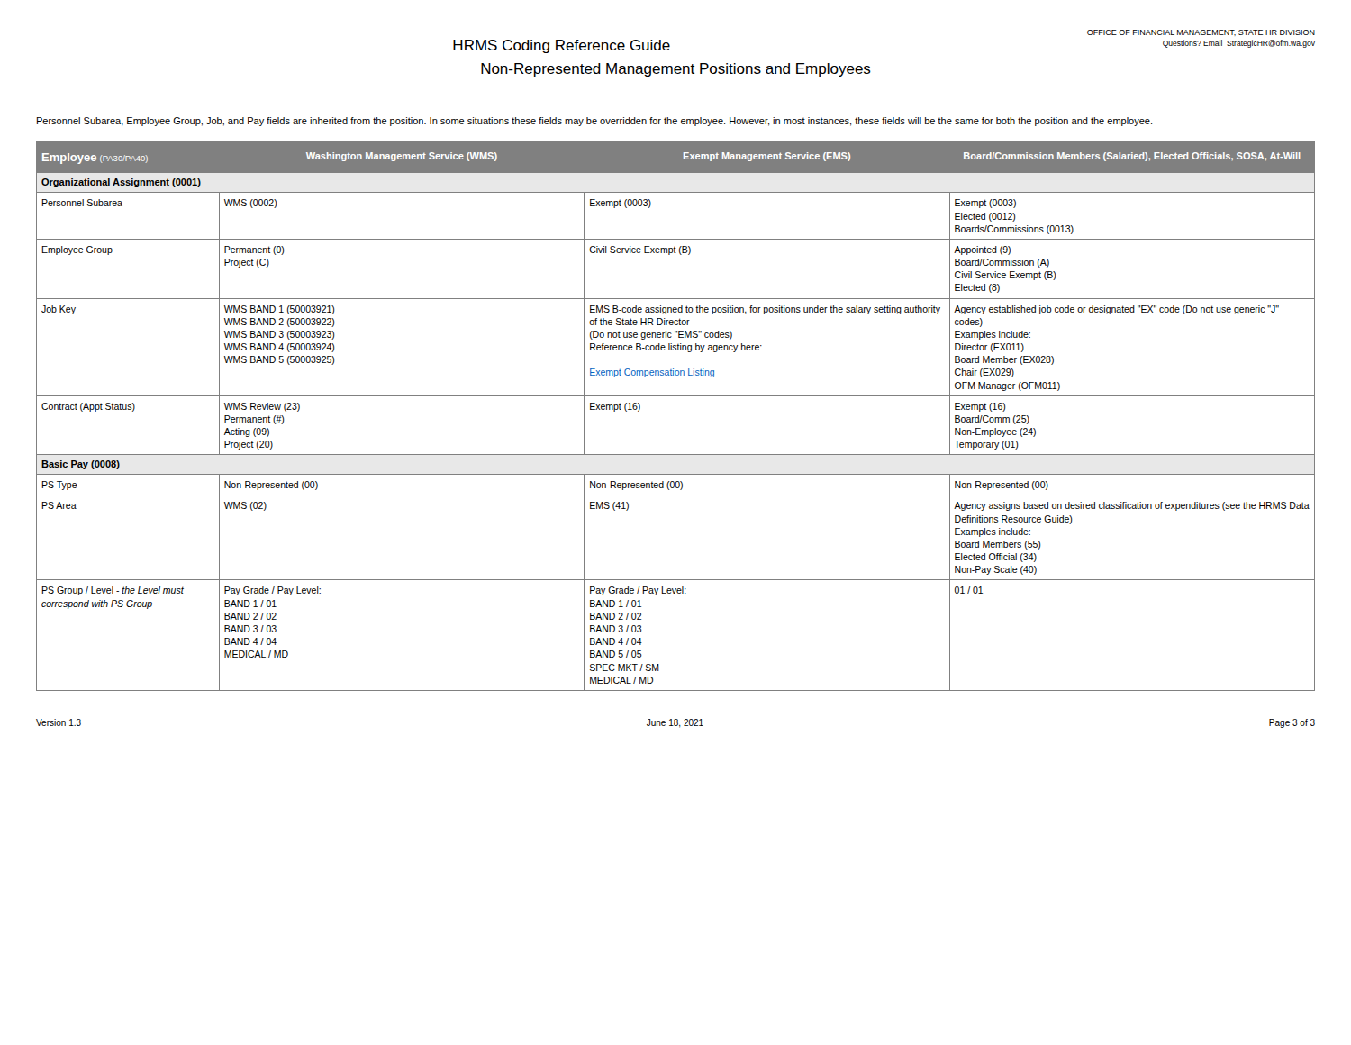OFFICE OF FINANCIAL MANAGEMENT, STATE HR DIVISION
Questions? Email StrategicHR@ofm.wa.gov
HRMS Coding Reference Guide Non-Represented Management Positions and Employees
Personnel Subarea, Employee Group, Job, and Pay fields are inherited from the position. In some situations these fields may be overridden for the employee. However, in most instances, these fields will be the same for both the position and the employee.
| Employee (PA30/PA40) | Washington Management Service (WMS) | Exempt Management Service (EMS) | Board/Commission Members (Salaried), Elected Officials, SOSA, At-Will |
| --- | --- | --- | --- |
| Organizational Assignment (0001) |
| Personnel Subarea | WMS (0002) | Exempt (0003) | Exempt (0003) Elected (0012) Boards/Commissions (0013) |
| Employee Group | Permanent (0) Project (C) | Civil Service Exempt (B) | Appointed (9) Board/Commission (A) Civil Service Exempt (B) Elected (8) |
| Job Key | WMS BAND 1 (50003921) WMS BAND 2 (50003922) WMS BAND 3 (50003923) WMS BAND 4 (50003924) WMS BAND 5 (50003925) | EMS B-code assigned to the position, for positions under the salary setting authority of the State HR Director (Do not use generic "EMS" codes) Reference B-code listing by agency here: Exempt Compensation Listing | Agency established job code or designated "EX" code (Do not use generic "J" codes) Examples include: Director (EX011) Board Member (EX028) Chair (EX029) OFM Manager (OFM011) |
| Contract (Appt Status) | WMS Review (23) Permanent (#) Acting (09) Project (20) | Exempt (16) | Exempt (16) Board/Comm (25) Non-Employee (24) Temporary (01) |
| Basic Pay (0008) |
| PS Type | Non-Represented (00) | Non-Represented (00) | Non-Represented (00) |
| PS Area | WMS (02) | EMS (41) | Agency assigns based on desired classification of expenditures (see the HRMS Data Definitions Resource Guide) Examples include: Board Members (55) Elected Official (34) Non-Pay Scale (40) |
| PS Group / Level - the Level must correspond with PS Group | Pay Grade / Pay Level: BAND 1 / 01 BAND 2 / 02 BAND 3 / 03 BAND 4 / 04 MEDICAL / MD | Pay Grade / Pay Level: BAND 1 / 01 BAND 2 / 02 BAND 3 / 03 BAND 4 / 04 BAND 5 / 05 SPEC MKT / SM MEDICAL / MD | 01 / 01 |
Version 1.3
June 18, 2021
Page 3 of 3